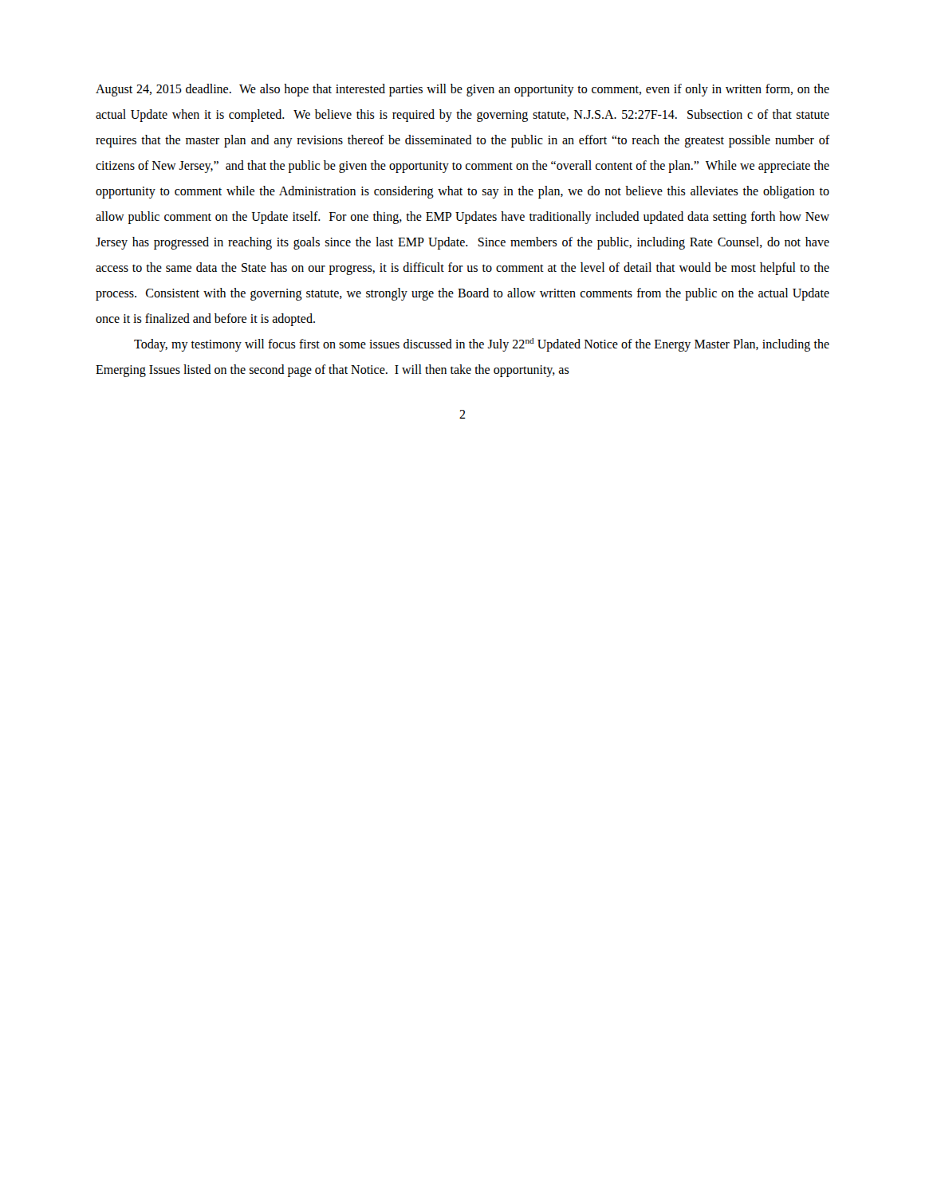August 24, 2015 deadline. We also hope that interested parties will be given an opportunity to comment, even if only in written form, on the actual Update when it is completed. We believe this is required by the governing statute, N.J.S.A. 52:27F-14. Subsection c of that statute requires that the master plan and any revisions thereof be disseminated to the public in an effort “to reach the greatest possible number of citizens of New Jersey,” and that the public be given the opportunity to comment on the “overall content of the plan.” While we appreciate the opportunity to comment while the Administration is considering what to say in the plan, we do not believe this alleviates the obligation to allow public comment on the Update itself. For one thing, the EMP Updates have traditionally included updated data setting forth how New Jersey has progressed in reaching its goals since the last EMP Update. Since members of the public, including Rate Counsel, do not have access to the same data the State has on our progress, it is difficult for us to comment at the level of detail that would be most helpful to the process. Consistent with the governing statute, we strongly urge the Board to allow written comments from the public on the actual Update once it is finalized and before it is adopted.
Today, my testimony will focus first on some issues discussed in the July 22nd Updated Notice of the Energy Master Plan, including the Emerging Issues listed on the second page of that Notice. I will then take the opportunity, as
2